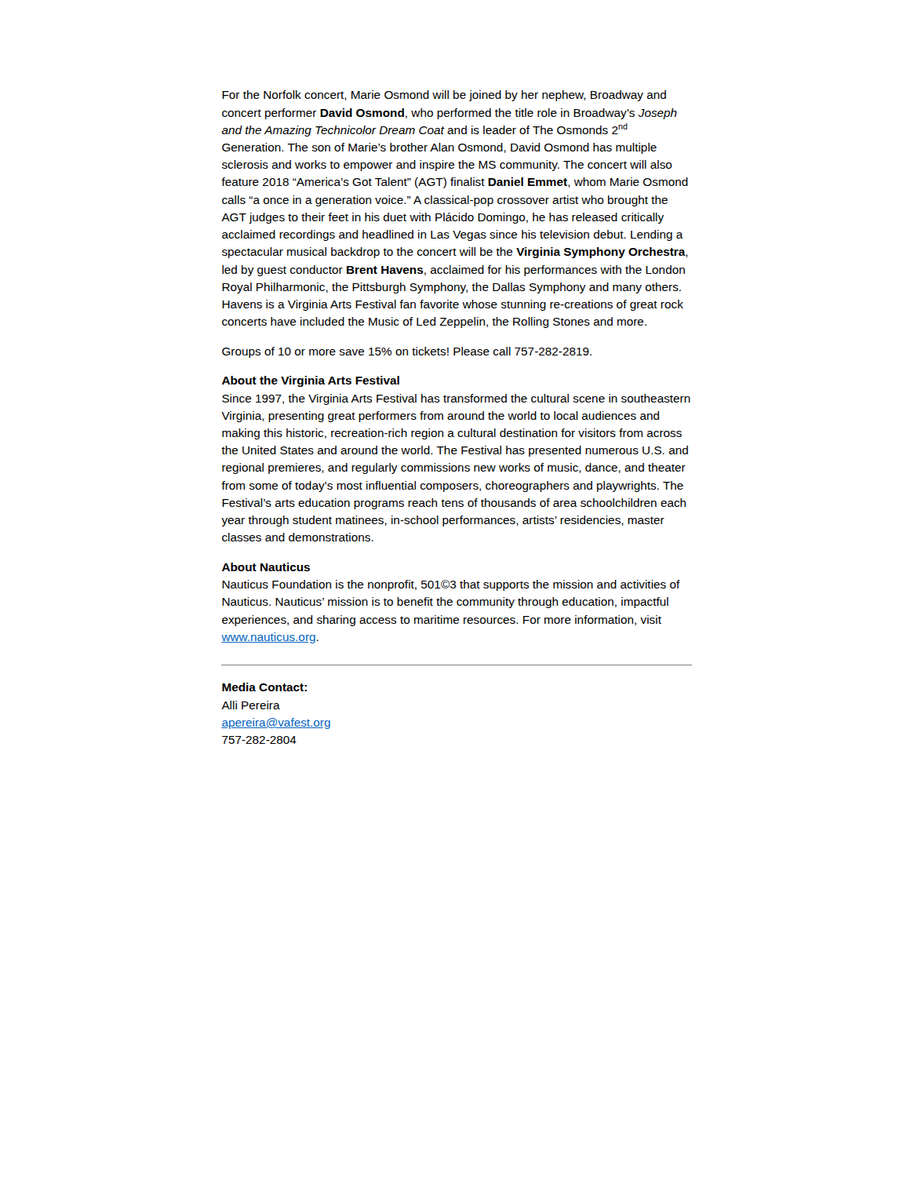For the Norfolk concert, Marie Osmond will be joined by her nephew, Broadway and concert performer David Osmond, who performed the title role in Broadway’s Joseph and the Amazing Technicolor Dream Coat and is leader of The Osmonds 2nd Generation. The son of Marie’s brother Alan Osmond, David Osmond has multiple sclerosis and works to empower and inspire the MS community. The concert will also feature 2018 “America’s Got Talent” (AGT) finalist Daniel Emmet, whom Marie Osmond calls “a once in a generation voice.” A classical-pop crossover artist who brought the AGT judges to their feet in his duet with Plácido Domingo, he has released critically acclaimed recordings and headlined in Las Vegas since his television debut. Lending a spectacular musical backdrop to the concert will be the Virginia Symphony Orchestra, led by guest conductor Brent Havens, acclaimed for his performances with the London Royal Philharmonic, the Pittsburgh Symphony, the Dallas Symphony and many others. Havens is a Virginia Arts Festival fan favorite whose stunning re-creations of great rock concerts have included the Music of Led Zeppelin, the Rolling Stones and more.
Groups of 10 or more save 15% on tickets! Please call 757-282-2819.
About the Virginia Arts Festival
Since 1997, the Virginia Arts Festival has transformed the cultural scene in southeastern Virginia, presenting great performers from around the world to local audiences and making this historic, recreation-rich region a cultural destination for visitors from across the United States and around the world. The Festival has presented numerous U.S. and regional premieres, and regularly commissions new works of music, dance, and theater from some of today’s most influential composers, choreographers and playwrights. The Festival’s arts education programs reach tens of thousands of area schoolchildren each year through student matinees, in-school performances, artists’ residencies, master classes and demonstrations.
About Nauticus
Nauticus Foundation is the nonprofit, 501©3 that supports the mission and activities of Nauticus. Nauticus’ mission is to benefit the community through education, impactful experiences, and sharing access to maritime resources. For more information, visit www.nauticus.org.
Media Contact:
Alli Pereira
apereira@vafest.org
757-282-2804